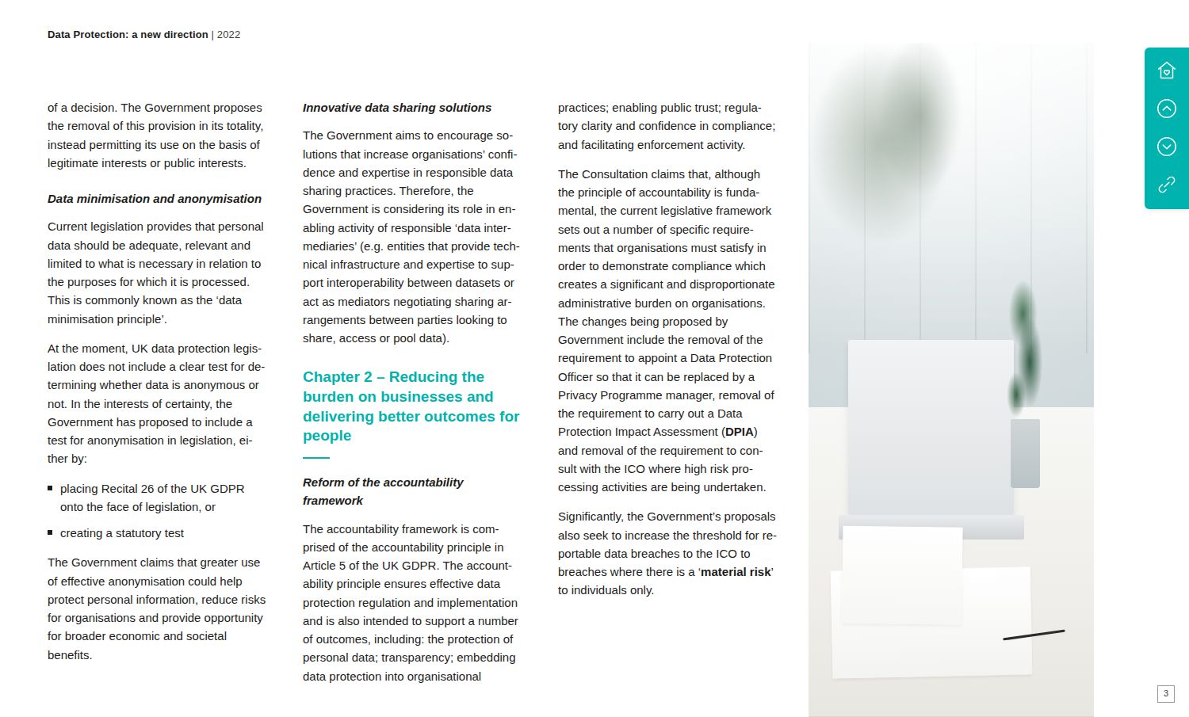Data Protection: a new direction | 2022
of a decision. The Government proposes the removal of this provision in its totality, instead permitting its use on the basis of legitimate interests or public interests.
Data minimisation and anonymisation
Current legislation provides that personal data should be adequate, relevant and limited to what is necessary in relation to the purposes for which it is processed. This is commonly known as the ‘data minimisation principle’.
At the moment, UK data protection legislation does not include a clear test for determining whether data is anonymous or not. In the interests of certainty, the Government has proposed to include a test for anonymisation in legislation, either by:
placing Recital 26 of the UK GDPR onto the face of legislation, or
creating a statutory test
The Government claims that greater use of effective anonymisation could help protect personal information, reduce risks for organisations and provide opportunity for broader economic and societal benefits.
Innovative data sharing solutions
The Government aims to encourage solutions that increase organisations’ confidence and expertise in responsible data sharing practices. Therefore, the Government is considering its role in enabling activity of responsible ‘data intermediaries’ (e.g. entities that provide technical infrastructure and expertise to support interoperability between datasets or act as mediators negotiating sharing arrangements between parties looking to share, access or pool data).
Chapter 2 – Reducing the burden on businesses and delivering better outcomes for people
Reform of the accountability framework
The accountability framework is comprised of the accountability principle in Article 5 of the UK GDPR. The accountability principle ensures effective data protection regulation and implementation and is also intended to support a number of outcomes, including: the protection of personal data; transparency; embedding data protection into organisational
practices; enabling public trust; regulatory clarity and confidence in compliance; and facilitating enforcement activity.
The Consultation claims that, although the principle of accountability is fundamental, the current legislative framework sets out a number of specific requirements that organisations must satisfy in order to demonstrate compliance which creates a significant and disproportionate administrative burden on organisations. The changes being proposed by Government include the removal of the requirement to appoint a Data Protection Officer so that it can be replaced by a Privacy Programme manager, removal of the requirement to carry out a Data Protection Impact Assessment (DPIA) and removal of the requirement to consult with the ICO where high risk processing activities are being undertaken.
Significantly, the Government’s proposals also seek to increase the threshold for reportable data breaches to the ICO to breaches where there is a ‘material risk’ to individuals only.
3